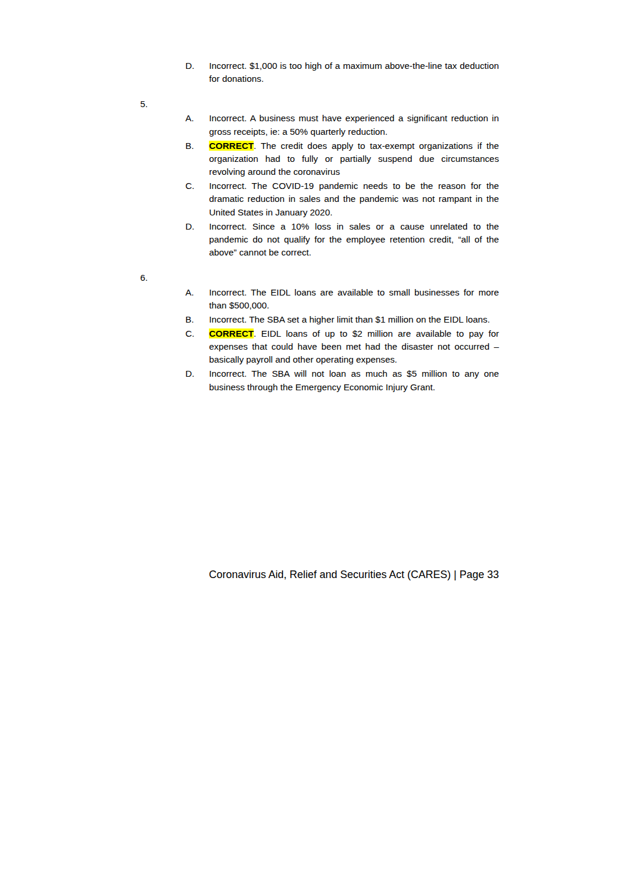D. Incorrect. $1,000 is too high of a maximum above-the-line tax deduction for donations.
5.
A. Incorrect. A business must have experienced a significant reduction in gross receipts, ie: a 50% quarterly reduction.
B. CORRECT. The credit does apply to tax-exempt organizations if the organization had to fully or partially suspend due circumstances revolving around the coronavirus
C. Incorrect. The COVID-19 pandemic needs to be the reason for the dramatic reduction in sales and the pandemic was not rampant in the United States in January 2020.
D. Incorrect. Since a 10% loss in sales or a cause unrelated to the pandemic do not qualify for the employee retention credit, “all of the above” cannot be correct.
6.
A. Incorrect. The EIDL loans are available to small businesses for more than $500,000.
B. Incorrect. The SBA set a higher limit than $1 million on the EIDL loans.
C. CORRECT. EIDL loans of up to $2 million are available to pay for expenses that could have been met had the disaster not occurred – basically payroll and other operating expenses.
D. Incorrect. The SBA will not loan as much as $5 million to any one business through the Emergency Economic Injury Grant.
Coronavirus Aid, Relief and Securities Act (CARES) | Page 33